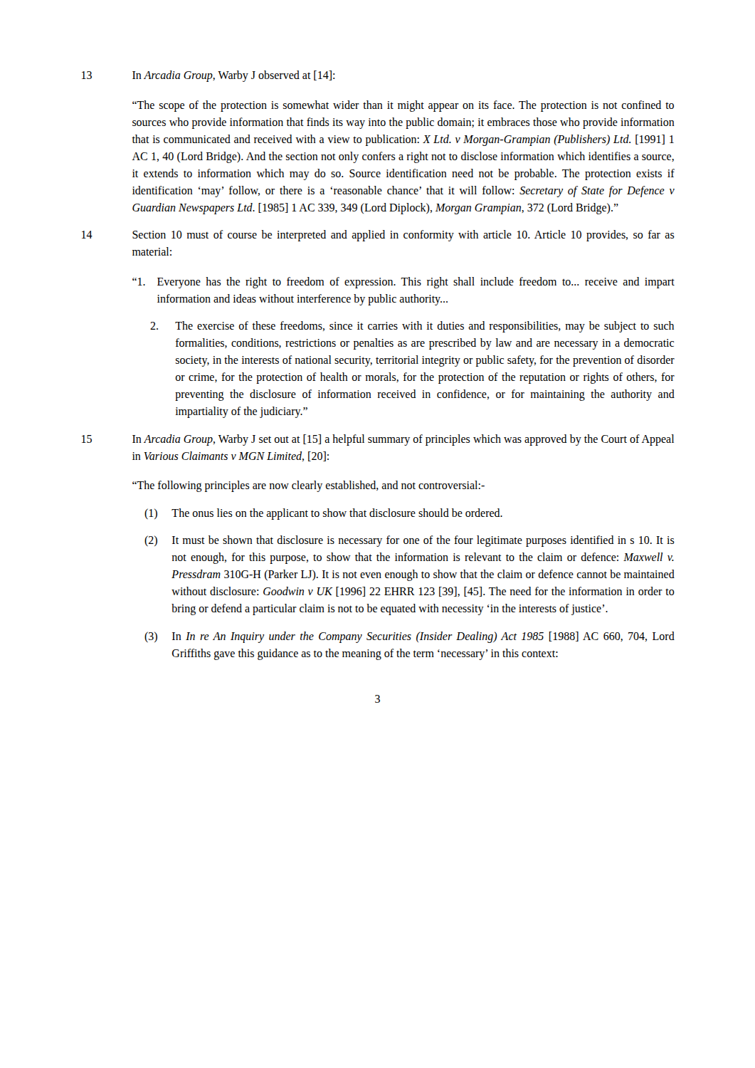13
In Arcadia Group, Warby J observed at [14]:
“The scope of the protection is somewhat wider than it might appear on its face. The protection is not confined to sources who provide information that finds its way into the public domain; it embraces those who provide information that is communicated and received with a view to publication: X Ltd. v Morgan-Grampian (Publishers) Ltd. [1991] 1 AC 1, 40 (Lord Bridge). And the section not only confers a right not to disclose information which identifies a source, it extends to information which may do so. Source identification need not be probable. The protection exists if identification ‘may’ follow, or there is a ‘reasonable chance’ that it will follow: Secretary of State for Defence v Guardian Newspapers Ltd. [1985] 1 AC 339, 349 (Lord Diplock), Morgan Grampian, 372 (Lord Bridge).”
14
Section 10 must of course be interpreted and applied in conformity with article 10. Article 10 provides, so far as material:
“1.
Everyone has the right to freedom of expression. This right shall include freedom to... receive and impart information and ideas without interference by public authority...
2.
The exercise of these freedoms, since it carries with it duties and responsibilities, may be subject to such formalities, conditions, restrictions or penalties as are prescribed by law and are necessary in a democratic society, in the interests of national security, territorial integrity or public safety, for the prevention of disorder or crime, for the protection of health or morals, for the protection of the reputation or rights of others, for preventing the disclosure of information received in confidence, or for maintaining the authority and impartiality of the judiciary.”
15
In Arcadia Group, Warby J set out at [15] a helpful summary of principles which was approved by the Court of Appeal in Various Claimants v MGN Limited, [20]:
“The following principles are now clearly established, and not controversial:-
(1)
The onus lies on the applicant to show that disclosure should be ordered.
(2)
It must be shown that disclosure is necessary for one of the four legitimate purposes identified in s 10. It is not enough, for this purpose, to show that the information is relevant to the claim or defence: Maxwell v. Pressdram 310G-H (Parker LJ). It is not even enough to show that the claim or defence cannot be maintained without disclosure: Goodwin v UK [1996] 22 EHRR 123 [39], [45]. The need for the information in order to bring or defend a particular claim is not to be equated with necessity ‘in the interests of justice’.
(3)
In In re An Inquiry under the Company Securities (Insider Dealing) Act 1985 [1988] AC 660, 704, Lord Griffiths gave this guidance as to the meaning of the term ‘necessary’ in this context:
3